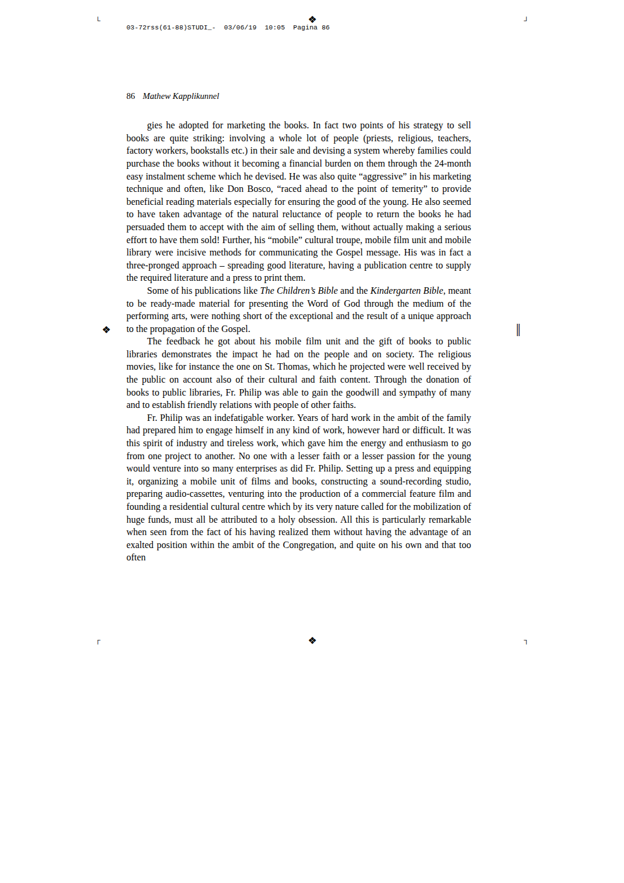└ ┘ ┌ ┐ ❖ ❖ ❖ ║
03-72rss(61-88)STUDI_- 03/06/19 10:05 Pagina 86
86 Mathew Kapplikunnel
gies he adopted for marketing the books. In fact two points of his strategy to sell books are quite striking: involving a whole lot of people (priests, religious, teachers, factory workers, bookstalls etc.) in their sale and devising a system whereby families could purchase the books without it becoming a financial burden on them through the 24-month easy instalment scheme which he devised. He was also quite “aggressive” in his marketing technique and often, like Don Bosco, “raced ahead to the point of temerity” to provide beneficial reading materials especially for ensuring the good of the young. He also seemed to have taken advantage of the natural reluctance of people to return the books he had persuaded them to accept with the aim of selling them, without actually making a serious effort to have them sold! Further, his “mobile” cultural troupe, mobile film unit and mobile library were incisive methods for communicating the Gospel message. His was in fact a three-pronged approach – spreading good literature, having a publication centre to supply the required literature and a press to print them.
Some of his publications like The Children’s Bible and the Kindergarten Bible, meant to be ready-made material for presenting the Word of God through the medium of the performing arts, were nothing short of the exceptional and the result of a unique approach to the propagation of the Gospel.
The feedback he got about his mobile film unit and the gift of books to public libraries demonstrates the impact he had on the people and on society. The religious movies, like for instance the one on St. Thomas, which he projected were well received by the public on account also of their cultural and faith content. Through the donation of books to public libraries, Fr. Philip was able to gain the goodwill and sympathy of many and to establish friendly relations with people of other faiths.
Fr. Philip was an indefatigable worker. Years of hard work in the ambit of the family had prepared him to engage himself in any kind of work, however hard or difficult. It was this spirit of industry and tireless work, which gave him the energy and enthusiasm to go from one project to another. No one with a lesser faith or a lesser passion for the young would venture into so many enterprises as did Fr. Philip. Setting up a press and equipping it, organizing a mobile unit of films and books, constructing a sound-recording studio, preparing audio-cassettes, venturing into the production of a commercial feature film and founding a residential cultural centre which by its very nature called for the mobilization of huge funds, must all be attributed to a holy obsession. All this is particularly remarkable when seen from the fact of his having realized them without having the advantage of an exalted position within the ambit of the Congregation, and quite on his own and that too often